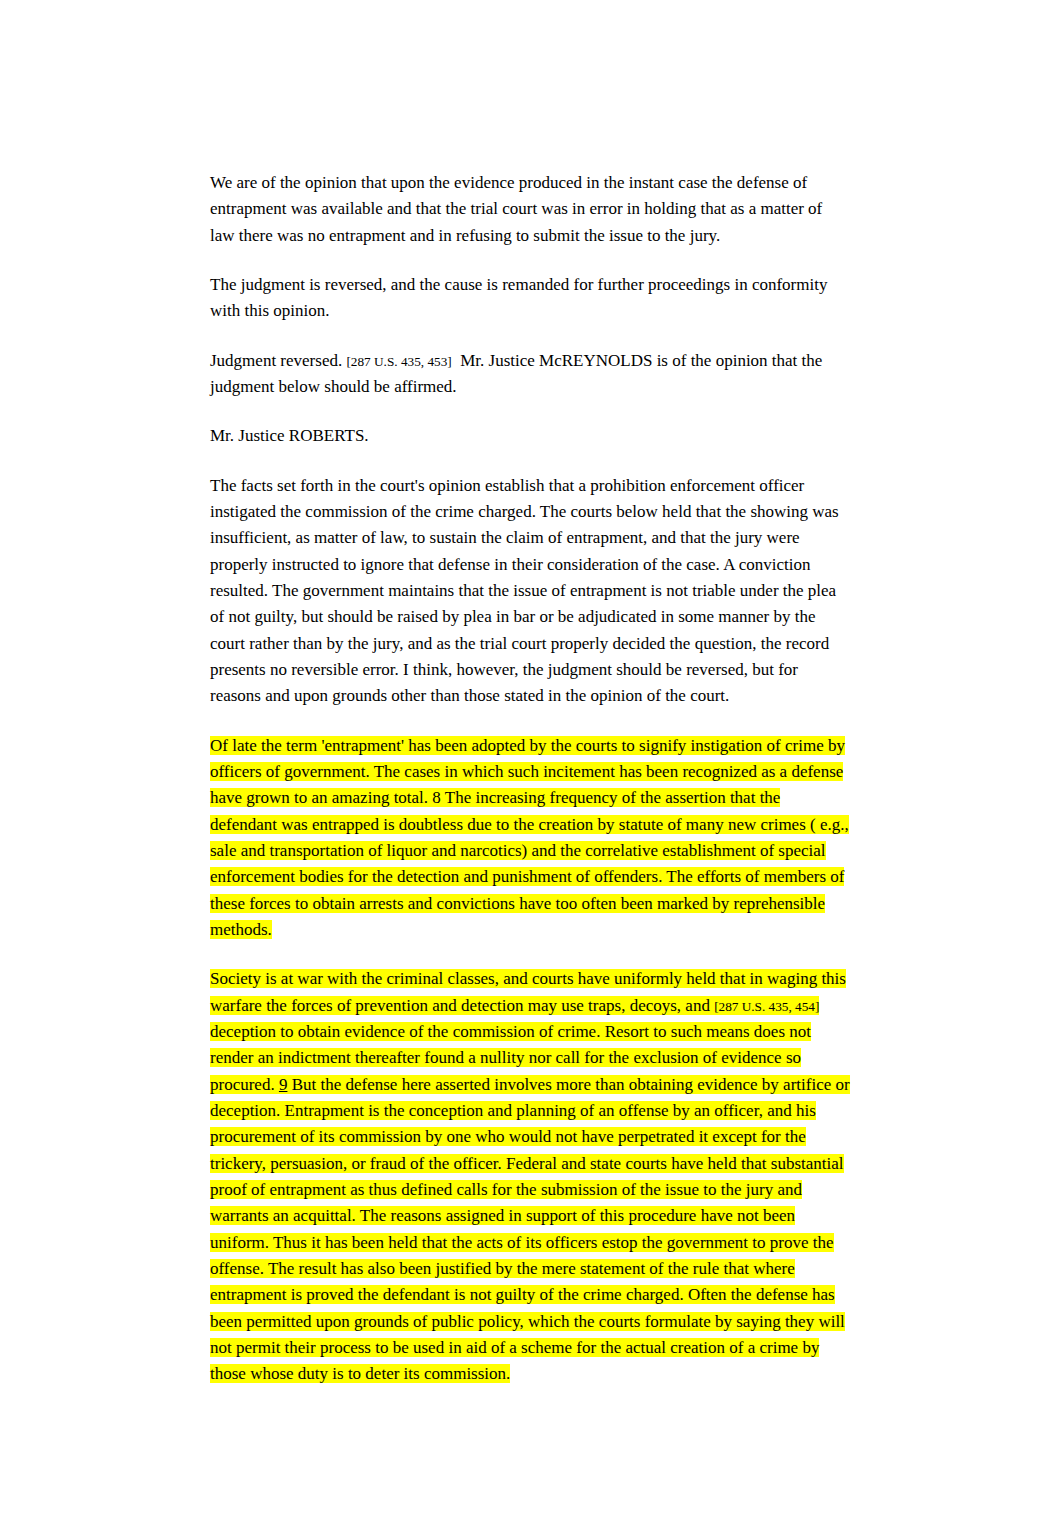We are of the opinion that upon the evidence produced in the instant case the defense of entrapment was available and that the trial court was in error in holding that as a matter of law there was no entrapment and in refusing to submit the issue to the jury.
The judgment is reversed, and the cause is remanded for further proceedings in conformity with this opinion.
Judgment reversed. [287 U.S. 435, 453] Mr. Justice McREYNOLDS is of the opinion that the judgment below should be affirmed.
Mr. Justice ROBERTS.
The facts set forth in the court's opinion establish that a prohibition enforcement officer instigated the commission of the crime charged. The courts below held that the showing was insufficient, as matter of law, to sustain the claim of entrapment, and that the jury were properly instructed to ignore that defense in their consideration of the case. A conviction resulted. The government maintains that the issue of entrapment is not triable under the plea of not guilty, but should be raised by plea in bar or be adjudicated in some manner by the court rather than by the jury, and as the trial court properly decided the question, the record presents no reversible error. I think, however, the judgment should be reversed, but for reasons and upon grounds other than those stated in the opinion of the court.
Of late the term 'entrapment' has been adopted by the courts to signify instigation of crime by officers of government. The cases in which such incitement has been recognized as a defense have grown to an amazing total. 8 The increasing frequency of the assertion that the defendant was entrapped is doubtless due to the creation by statute of many new crimes ( e.g., sale and transportation of liquor and narcotics) and the correlative establishment of special enforcement bodies for the detection and punishment of offenders. The efforts of members of these forces to obtain arrests and convictions have too often been marked by reprehensible methods.
Society is at war with the criminal classes, and courts have uniformly held that in waging this warfare the forces of prevention and detection may use traps, decoys, and [287 U.S. 435, 454] deception to obtain evidence of the commission of crime. Resort to such means does not render an indictment thereafter found a nullity nor call for the exclusion of evidence so procured. 9 But the defense here asserted involves more than obtaining evidence by artifice or deception. Entrapment is the conception and planning of an offense by an officer, and his procurement of its commission by one who would not have perpetrated it except for the trickery, persuasion, or fraud of the officer. Federal and state courts have held that substantial proof of entrapment as thus defined calls for the submission of the issue to the jury and warrants an acquittal. The reasons assigned in support of this procedure have not been uniform. Thus it has been held that the acts of its officers estop the government to prove the offense. The result has also been justified by the mere statement of the rule that where entrapment is proved the defendant is not guilty of the crime charged. Often the defense has been permitted upon grounds of public policy, which the courts formulate by saying they will not permit their process to be used in aid of a scheme for the actual creation of a crime by those whose duty is to deter its commission.